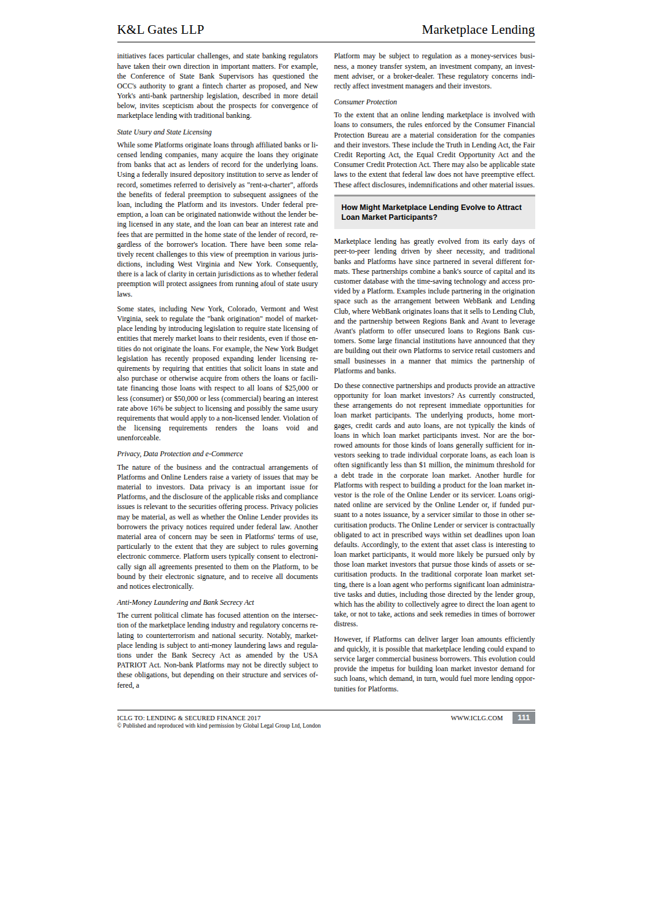K&L Gates LLP
Marketplace Lending
initiatives faces particular challenges, and state banking regulators have taken their own direction in important matters. For example, the Conference of State Bank Supervisors has questioned the OCC's authority to grant a fintech charter as proposed, and New York's anti-bank partnership legislation, described in more detail below, invites scepticism about the prospects for convergence of marketplace lending with traditional banking.
State Usury and State Licensing
While some Platforms originate loans through affiliated banks or licensed lending companies, many acquire the loans they originate from banks that act as lenders of record for the underlying loans. Using a federally insured depository institution to serve as lender of record, sometimes referred to derisively as "rent-a-charter", affords the benefits of federal preemption to subsequent assignees of the loan, including the Platform and its investors. Under federal preemption, a loan can be originated nationwide without the lender being licensed in any state, and the loan can bear an interest rate and fees that are permitted in the home state of the lender of record, regardless of the borrower's location. There have been some relatively recent challenges to this view of preemption in various jurisdictions, including West Virginia and New York. Consequently, there is a lack of clarity in certain jurisdictions as to whether federal preemption will protect assignees from running afoul of state usury laws.
Some states, including New York, Colorado, Vermont and West Virginia, seek to regulate the "bank origination" model of marketplace lending by introducing legislation to require state licensing of entities that merely market loans to their residents, even if those entities do not originate the loans. For example, the New York Budget legislation has recently proposed expanding lender licensing requirements by requiring that entities that solicit loans in state and also purchase or otherwise acquire from others the loans or facilitate financing those loans with respect to all loans of $25,000 or less (consumer) or $50,000 or less (commercial) bearing an interest rate above 16% be subject to licensing and possibly the same usury requirements that would apply to a non-licensed lender. Violation of the licensing requirements renders the loans void and unenforceable.
Privacy, Data Protection and e-Commerce
The nature of the business and the contractual arrangements of Platforms and Online Lenders raise a variety of issues that may be material to investors. Data privacy is an important issue for Platforms, and the disclosure of the applicable risks and compliance issues is relevant to the securities offering process. Privacy policies may be material, as well as whether the Online Lender provides its borrowers the privacy notices required under federal law. Another material area of concern may be seen in Platforms' terms of use, particularly to the extent that they are subject to rules governing electronic commerce. Platform users typically consent to electronically sign all agreements presented to them on the Platform, to be bound by their electronic signature, and to receive all documents and notices electronically.
Anti-Money Laundering and Bank Secrecy Act
The current political climate has focused attention on the intersection of the marketplace lending industry and regulatory concerns relating to counterterrorism and national security. Notably, marketplace lending is subject to anti-money laundering laws and regulations under the Bank Secrecy Act as amended by the USA PATRIOT Act. Non-bank Platforms may not be directly subject to these obligations, but depending on their structure and services offered, a
Platform may be subject to regulation as a money-services business, a money transfer system, an investment company, an investment adviser, or a broker-dealer. These regulatory concerns indirectly affect investment managers and their investors.
Consumer Protection
To the extent that an online lending marketplace is involved with loans to consumers, the rules enforced by the Consumer Financial Protection Bureau are a material consideration for the companies and their investors. These include the Truth in Lending Act, the Fair Credit Reporting Act, the Equal Credit Opportunity Act and the Consumer Credit Protection Act. There may also be applicable state laws to the extent that federal law does not have preemptive effect. These affect disclosures, indemnifications and other material issues.
How Might Marketplace Lending Evolve to Attract Loan Market Participants?
Marketplace lending has greatly evolved from its early days of peer-to-peer lending driven by sheer necessity, and traditional banks and Platforms have since partnered in several different formats. These partnerships combine a bank's source of capital and its customer database with the time-saving technology and access provided by a Platform. Examples include partnering in the origination space such as the arrangement between WebBank and Lending Club, where WebBank originates loans that it sells to Lending Club, and the partnership between Regions Bank and Avant to leverage Avant's platform to offer unsecured loans to Regions Bank customers. Some large financial institutions have announced that they are building out their own Platforms to service retail customers and small businesses in a manner that mimics the partnership of Platforms and banks.
Do these connective partnerships and products provide an attractive opportunity for loan market investors? As currently constructed, these arrangements do not represent immediate opportunities for loan market participants. The underlying products, home mortgages, credit cards and auto loans, are not typically the kinds of loans in which loan market participants invest. Nor are the borrowed amounts for those kinds of loans generally sufficient for investors seeking to trade individual corporate loans, as each loan is often significantly less than $1 million, the minimum threshold for a debt trade in the corporate loan market. Another hurdle for Platforms with respect to building a product for the loan market investor is the role of the Online Lender or its servicer. Loans originated online are serviced by the Online Lender or, if funded pursuant to a notes issuance, by a servicer similar to those in other securitisation products. The Online Lender or servicer is contractually obligated to act in prescribed ways within set deadlines upon loan defaults. Accordingly, to the extent that asset class is interesting to loan market participants, it would more likely be pursued only by those loan market investors that pursue those kinds of assets or securitisation products. In the traditional corporate loan market setting, there is a loan agent who performs significant loan administrative tasks and duties, including those directed by the lender group, which has the ability to collectively agree to direct the loan agent to take, or not to take, actions and seek remedies in times of borrower distress.
However, if Platforms can deliver larger loan amounts efficiently and quickly, it is possible that marketplace lending could expand to service larger commercial business borrowers. This evolution could provide the impetus for building loan market investor demand for such loans, which demand, in turn, would fuel more lending opportunities for Platforms.
ICLG TO: LENDING & SECURED FINANCE 2017
© Published and reproduced with kind permission by Global Legal Group Ltd, London
WWW.ICLG.COM
111